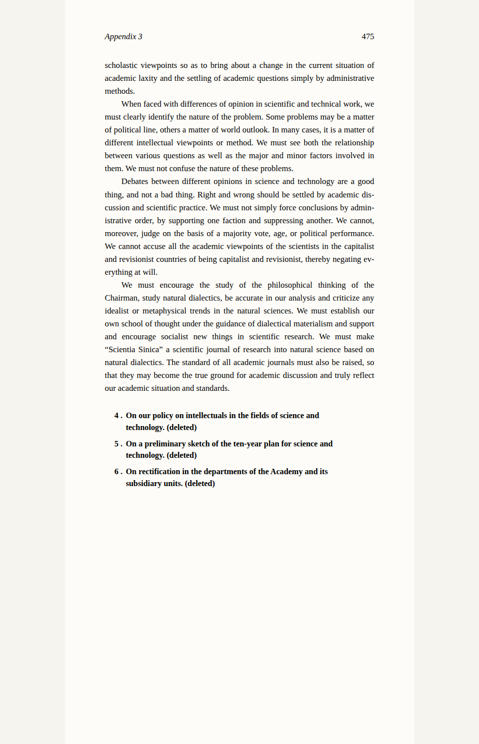Appendix 3 475
scholastic viewpoints so as to bring about a change in the current situation of academic laxity and the settling of academic questions simply by administrative methods.
When faced with differences of opinion in scientific and technical work, we must clearly identify the nature of the problem. Some problems may be a matter of political line, others a matter of world outlook. In many cases, it is a matter of different intellectual viewpoints or method. We must see both the relationship between various questions as well as the major and minor factors involved in them. We must not confuse the nature of these problems.
Debates between different opinions in science and technology are a good thing, and not a bad thing. Right and wrong should be settled by academic discussion and scientific practice. We must not simply force conclusions by administrative order, by supporting one faction and suppressing another. We cannot, moreover, judge on the basis of a majority vote, age, or political performance. We cannot accuse all the academic viewpoints of the scientists in the capitalist and revisionist countries of being capitalist and revisionist, thereby negating everything at will.
We must encourage the study of the philosophical thinking of the Chairman, study natural dialectics, be accurate in our analysis and criticize any idealist or metaphysical trends in the natural sciences. We must establish our own school of thought under the guidance of dialectical materialism and support and encourage socialist new things in scientific research. We must make “Scientia Sinica” a scientific journal of research into natural science based on natural dialectics. The standard of all academic journals must also be raised, so that they may become the true ground for academic discussion and truly reflect our academic situation and standards.
4 . On our policy on intellectuals in the fields of science and technology. (deleted)
5 . On a preliminary sketch of the ten-year plan for science and technology. (deleted)
6 . On rectification in the departments of the Academy and its subsidiary units. (deleted)